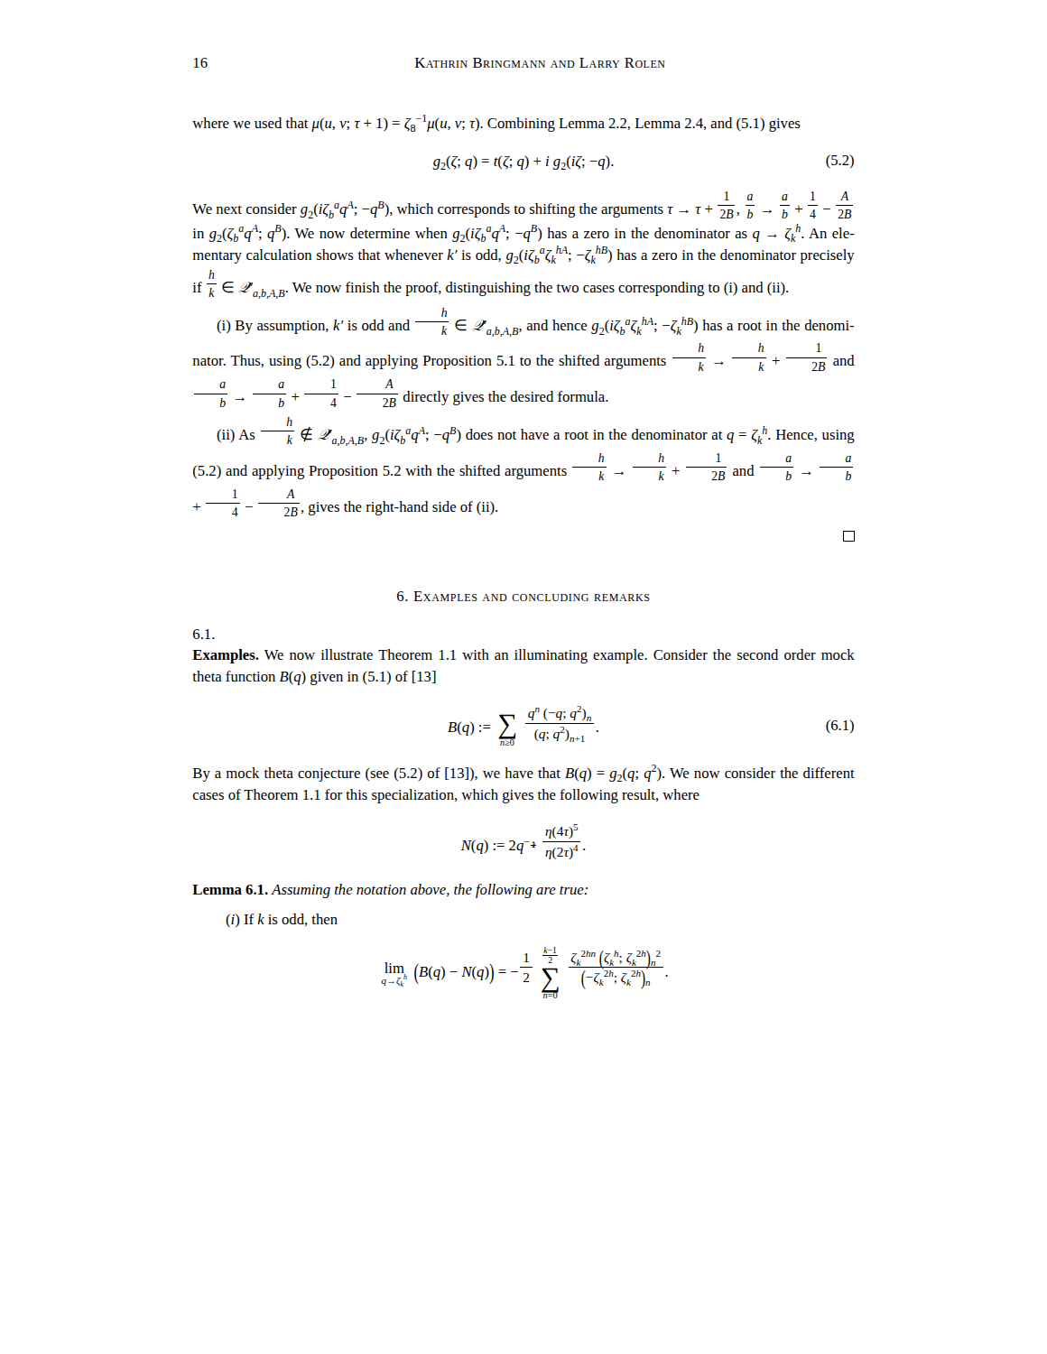16 Kathrin Bringmann and Larry Rolen
where we used that μ(u, v; τ + 1) = ζ8−1μ(u, v; τ). Combining Lemma 2.2, Lemma 2.4, and (5.1) gives
g2(ζ; q) = t(ζ; q) + i g2(iζ; −q). (5.2)
We next consider g2(iζbaqA; −qB), which corresponds to shifting the arguments τ → τ + 12B, ab → ab + 14 − A 2B in g2(ζbaqA; qB). We now determine when g2(iζbaqA; −qB) has a zero in the denominator as q → ζkh. An elementary calculation shows that whenever k′ is odd, g2(iζbaζkhA; −ζkhB) has a zero in the denominator precisely if hk ∈ 𝒬′a,b,A,B. We now finish the proof, distinguishing the two cases corresponding to (i) and (ii).
(i) By assumption, k′ is odd and hk ∈ 𝒬′a,b,A,B, and hence g2(iζbaζkhA; −ζkhB) has a root in the denominator. Thus, using (5.2) and applying Proposition 5.1 to the shifted arguments hk → hk + 12B and ab → ab + 14 − A 2B directly gives the desired formula.
(ii) As hk ∉ 𝒬′a,b,A,B, g2(iζbaqA; −qB) does not have a root in the denominator at q = ζkh. Hence, using (5.2) and applying Proposition 5.2 with the shifted arguments hk → hk + 12B and ab → ab + 14 − A 2B, gives the right-hand side of (ii).
6. Examples and concluding remarks
6.1.
Examples.
We now illustrate Theorem 1.1 with an illuminating example. Consider the second order mock theta function B(q) given in (5.1) of [13]
B(q) := ∑n≥0 qn (−q; q2)n (q; q2)n+1 . (6.1)
By a mock theta conjecture (see (5.2) of [13]), we have that B(q) = g2(q; q2). We now consider the different cases of Theorem 1.1 for this specialization, which gives the following result, where
N(q) := 2q−12 η(4τ)5 η(2τ)4 .
Lemma 6.1. Assuming the notation above, the following are true:
(i) If k is odd, then
lim q→ζkh (B(q) − N(q)) = −12 k−12 ∑ n=0 ζk2hn (ζkh; ζk2h)n2 (−ζk2h; ζk2h)n .